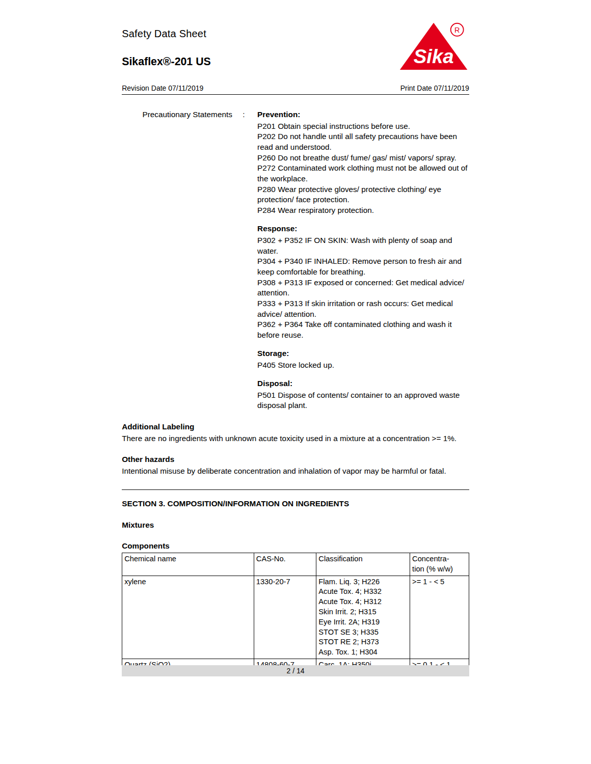Safety Data Sheet
Sikaflex®-201 US
Sika R
Revision Date 07/11/2019 Print Date 07/11/2019
Precautionary Statements
:
Prevention:
P201 Obtain special instructions before use.
P202 Do not handle until all safety precautions have been read and understood.
P260 Do not breathe dust/ fume/ gas/ mist/ vapors/ spray.
P272 Contaminated work clothing must not be allowed out of the workplace.
P280 Wear protective gloves/ protective clothing/ eye protection/ face protection.
P284 Wear respiratory protection.
Response:
P302 + P352 IF ON SKIN: Wash with plenty of soap and water.
P304 + P340 IF INHALED: Remove person to fresh air and keep comfortable for breathing.
P308 + P313 IF exposed or concerned: Get medical advice/ attention.
P333 + P313 If skin irritation or rash occurs: Get medical advice/ attention.
P362 + P364 Take off contaminated clothing and wash it before reuse.
Storage:
P405 Store locked up.
Disposal:
P501 Dispose of contents/ container to an approved waste disposal plant.
Additional Labeling
There are no ingredients with unknown acute toxicity used in a mixture at a concentration >= 1%.
Other hazards
Intentional misuse by deliberate concentration and inhalation of vapor may be harmful or fatal.
SECTION 3. COMPOSITION/INFORMATION ON INGREDIENTS
Mixtures
Components
| Chemical name | CAS-No. | Classification | Concentra- tion (% w/w) |
| --- | --- | --- | --- |
| xylene | 1330-20-7 | Flam. Liq. 3; H226 Acute Tox. 4; H332 Acute Tox. 4; H312 Skin Irrit. 2; H315 Eye Irrit. 2A; H319 STOT SE 3; H335 STOT RE 2; H373 Asp. Tox. 1; H304 | >= 1 - < 5 |
| Quartz (SiO2) | 14808-60-7 | Carc. 1A; H350i | >= 0.1 - < 1 |
2 / 14